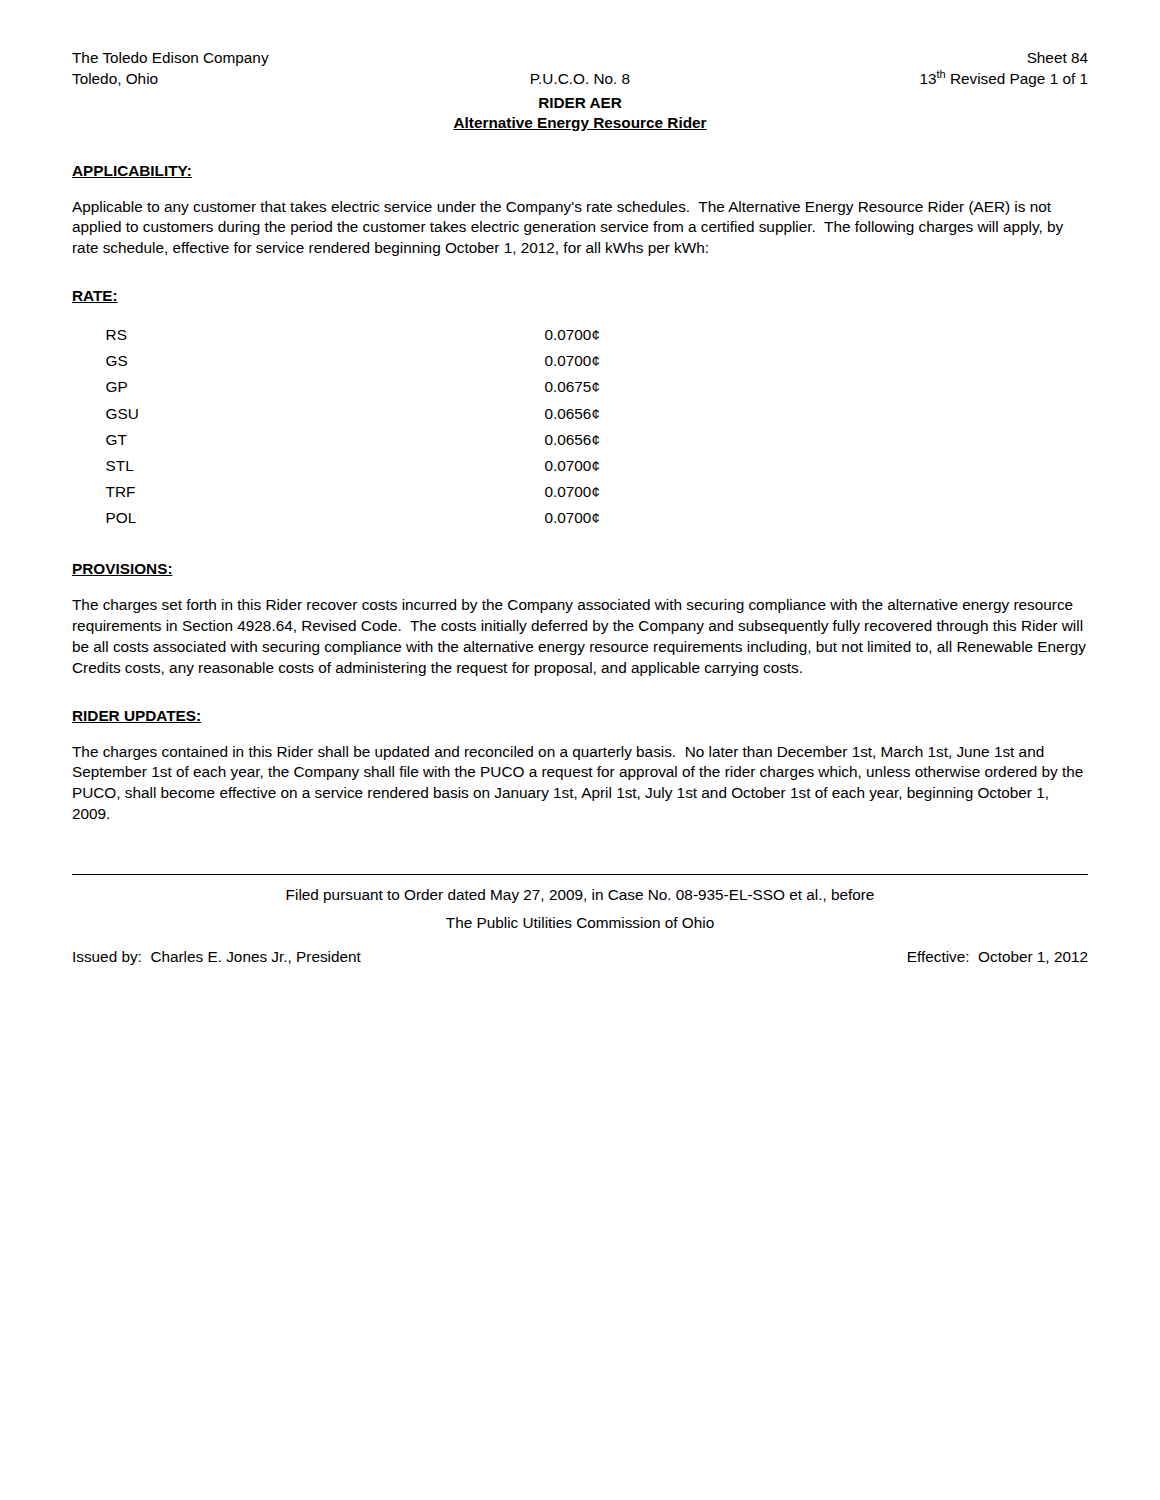| The Toledo Edison Company | | Sheet 84 |
| Toledo, Ohio | P.U.C.O. No. 8 | 13 th Revised Page 1 of 1 |
RIDER AER
Alternative Energy Resource Rider
APPLICABILITY:
Applicable to any customer that takes electric service under the Company's rate schedules. The Alternative Energy Resource Rider (AER) is not applied to customers during the period the customer takes electric generation service from a certified supplier. The following charges will apply, by rate schedule, effective for service rendered beginning October 1, 2012, for all kWhs per kWh:
RATE:
| RS | 0.0700¢ |
| GS | 0.0700¢ |
| GP | 0.0675¢ |
| GSU | 0.0656¢ |
| GT | 0.0656¢ |
| STL | 0.0700¢ |
| TRF | 0.0700¢ |
| POL | 0.0700¢ |
PROVISIONS:
The charges set forth in this Rider recover costs incurred by the Company associated with securing compliance with the alternative energy resource requirements in Section 4928.64, Revised Code. The costs initially deferred by the Company and subsequently fully recovered through this Rider will be all costs associated with securing compliance with the alternative energy resource requirements including, but not limited to, all Renewable Energy Credits costs, any reasonable costs of administering the request for proposal, and applicable carrying costs.
RIDER UPDATES:
The charges contained in this Rider shall be updated and reconciled on a quarterly basis. No later than December 1st, March 1st, June 1st and September 1st of each year, the Company shall file with the PUCO a request for approval of the rider charges which, unless otherwise ordered by the PUCO, shall become effective on a service rendered basis on January 1st, April 1st, July 1st and October 1st of each year, beginning October 1, 2009.
Filed pursuant to Order dated May 27, 2009, in Case No. 08-935-EL-SSO et al., before
The Public Utilities Commission of Ohio
| Issued by: Charles E. Jones Jr., President | Effective: October 1, 2012 |